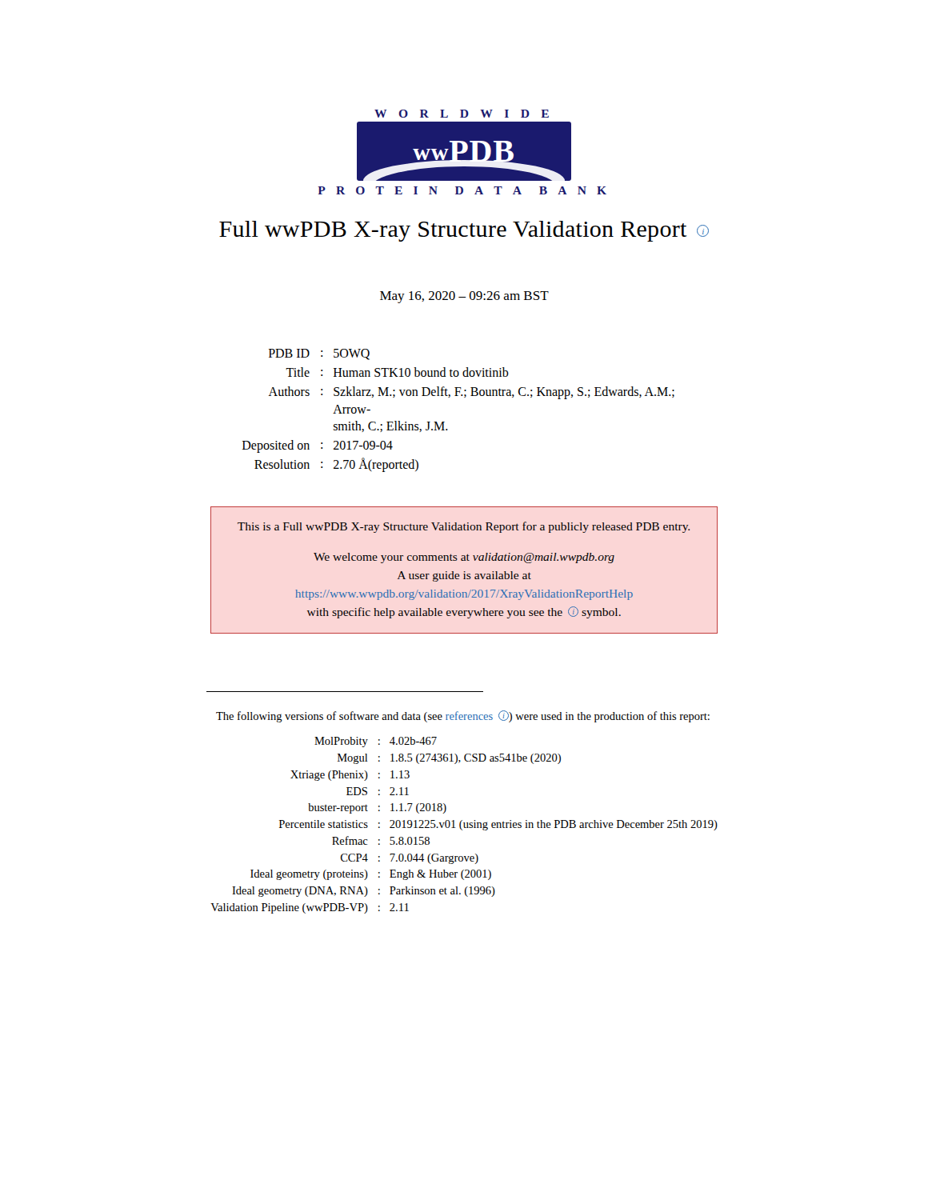W O R L D W I D E
ww PDB
P R O T E I N D A T A B A N K
Full wwPDB X-ray Structure Validation Report i
May 16, 2020 – 09:26 am BST
| PDB ID | : | 5OWQ |
| Title | : | Human STK10 bound to dovitinib |
| Authors | : | Szklarz, M.; von Delft, F.; Bountra, C.; Knapp, S.; Edwards, A.M.; Arrow- smith, C.; Elkins, J.M. |
| Deposited on | : | 2017-09-04 |
| Resolution | : | 2.70 Å(reported) |
This is a Full wwPDB X-ray Structure Validation Report for a publicly released PDB entry.
We welcome your comments at validation@mail.wwpdb.org
A user guide is available at
https://www.wwpdb.org/validation/2017/XrayValidationReportHelp
with specific help available everywhere you see the i symbol.
The following versions of software and data (see references i) were used in the production of this report:
| MolProbity | : | 4.02b-467 |
| Mogul | : | 1.8.5 (274361), CSD as541be (2020) |
| Xtriage (Phenix) | : | 1.13 |
| EDS | : | 2.11 |
| buster-report | : | 1.1.7 (2018) |
| Percentile statistics | : | 20191225.v01 (using entries in the PDB archive December 25th 2019) |
| Refmac | : | 5.8.0158 |
| CCP4 | : | 7.0.044 (Gargrove) |
| Ideal geometry (proteins) | : | Engh & Huber (2001) |
| Ideal geometry (DNA, RNA) | : | Parkinson et al. (1996) |
| Validation Pipeline (wwPDB-VP) | : | 2.11 |